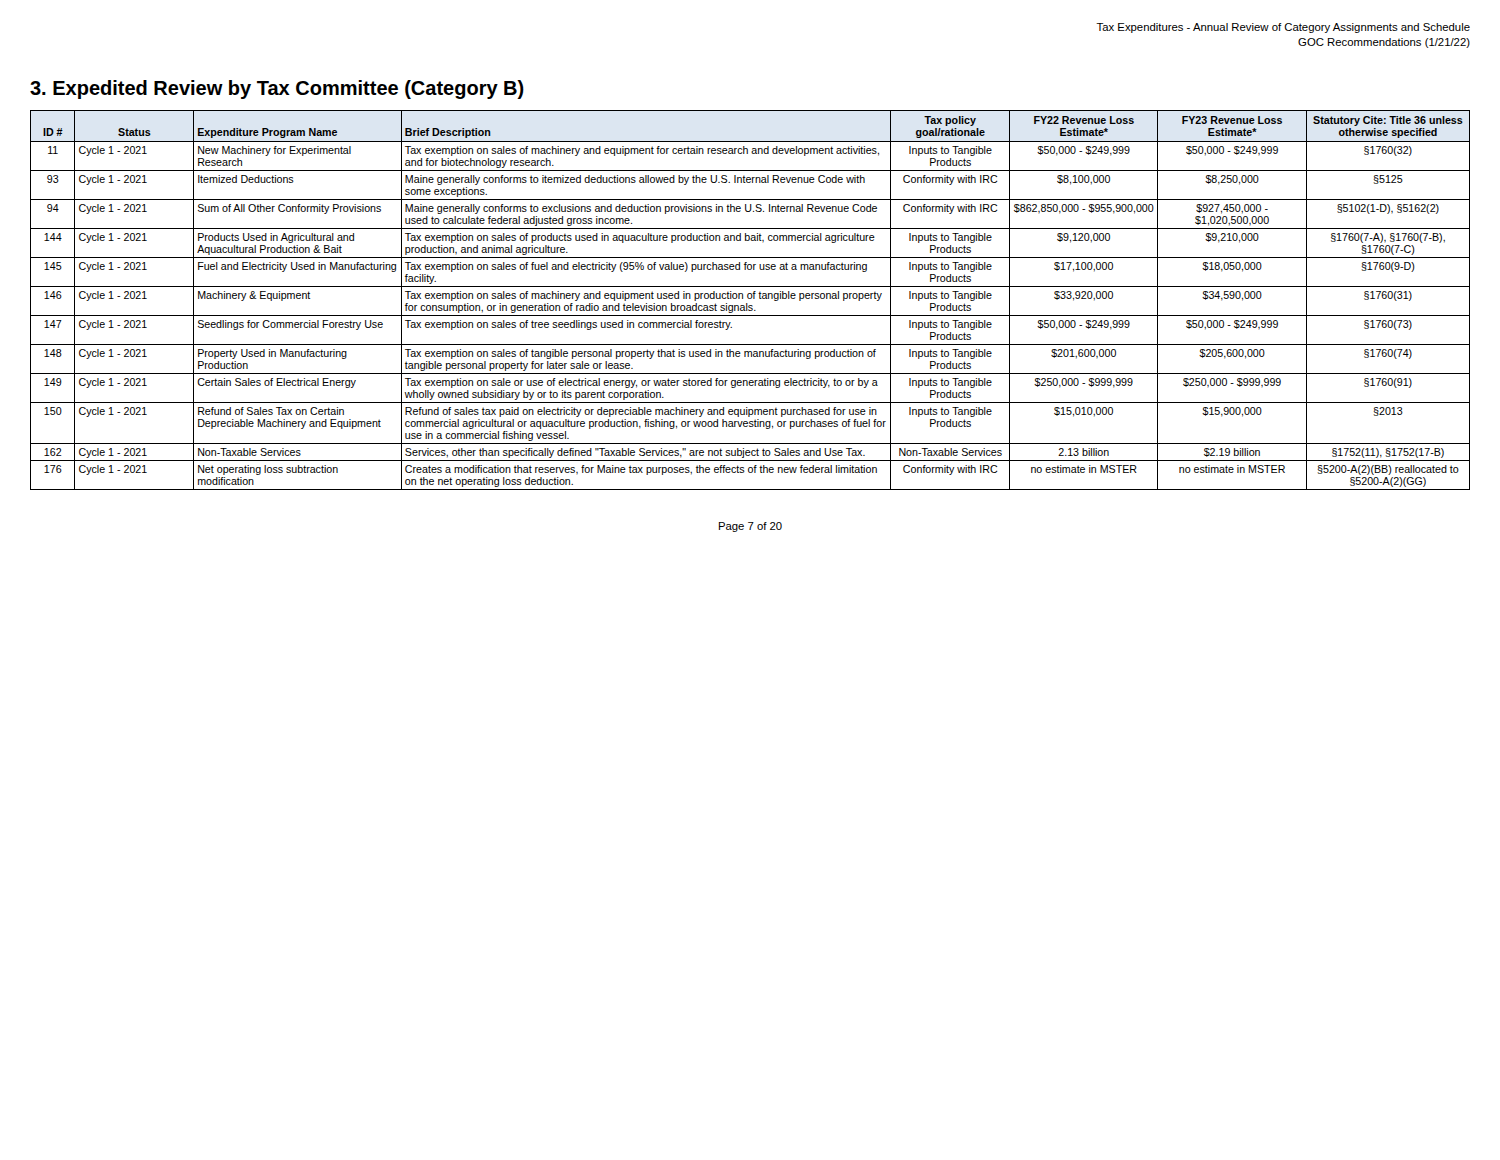Tax Expenditures - Annual Review of Category Assignments and Schedule
GOC Recommendations (1/21/22)
3. Expedited Review by Tax Committee (Category B)
| ID # | Status | Expenditure Program Name | Brief Description | Tax policy goal/rationale | FY22 Revenue Loss Estimate* | FY23 Revenue Loss Estimate* | Statutory Cite: Title 36 unless otherwise specified |
| --- | --- | --- | --- | --- | --- | --- | --- |
| 11 | Cycle 1 - 2021 | New Machinery for Experimental Research | Tax exemption on sales of machinery and equipment for certain research and development activities, and for biotechnology research. | Inputs to Tangible Products | $50,000 - $249,999 | $50,000 - $249,999 | §1760(32) |
| 93 | Cycle 1 - 2021 | Itemized Deductions | Maine generally conforms to itemized deductions allowed by the U.S. Internal Revenue Code with some exceptions. | Conformity with IRC | $8,100,000 | $8,250,000 | §5125 |
| 94 | Cycle 1 - 2021 | Sum of All Other Conformity Provisions | Maine generally conforms to exclusions and deduction provisions in the U.S. Internal Revenue Code used to calculate federal adjusted gross income. | Conformity with IRC | $862,850,000 - $955,900,000 | $927,450,000 - $1,020,500,000 | §5102(1-D), §5162(2) |
| 144 | Cycle 1 - 2021 | Products Used in Agricultural and Aquacultural Production & Bait | Tax exemption on sales of products used in aquaculture production and bait, commercial agriculture production, and animal agriculture. | Inputs to Tangible Products | $9,120,000 | $9,210,000 | §1760(7-A), §1760(7-B), §1760(7-C) |
| 145 | Cycle 1 - 2021 | Fuel and Electricity Used in Manufacturing | Tax exemption on sales of fuel and electricity (95% of value) purchased for use at a manufacturing facility. | Inputs to Tangible Products | $17,100,000 | $18,050,000 | §1760(9-D) |
| 146 | Cycle 1 - 2021 | Machinery & Equipment | Tax exemption on sales of machinery and equipment used in production of tangible personal property for consumption, or in generation of radio and television broadcast signals. | Inputs to Tangible Products | $33,920,000 | $34,590,000 | §1760(31) |
| 147 | Cycle 1 - 2021 | Seedlings for Commercial Forestry Use | Tax exemption on sales of tree seedlings used in commercial forestry. | Inputs to Tangible Products | $50,000 - $249,999 | $50,000 - $249,999 | §1760(73) |
| 148 | Cycle 1 - 2021 | Property Used in Manufacturing Production | Tax exemption on sales of tangible personal property that is used in the manufacturing production of tangible personal property for later sale or lease. | Inputs to Tangible Products | $201,600,000 | $205,600,000 | §1760(74) |
| 149 | Cycle 1 - 2021 | Certain Sales of Electrical Energy | Tax exemption on sale or use of electrical energy, or water stored for generating electricity, to or by a wholly owned subsidiary by or to its parent corporation. | Inputs to Tangible Products | $250,000 - $999,999 | $250,000 - $999,999 | §1760(91) |
| 150 | Cycle 1 - 2021 | Refund of Sales Tax on Certain Depreciable Machinery and Equipment | Refund of sales tax paid on electricity or depreciable machinery and equipment purchased for use in commercial agricultural or aquaculture production, fishing, or wood harvesting, or purchases of fuel for use in a commercial fishing vessel. | Inputs to Tangible Products | $15,010,000 | $15,900,000 | §2013 |
| 162 | Cycle 1 - 2021 | Non-Taxable Services | Services, other than specifically defined "Taxable Services," are not subject to Sales and Use Tax. | Non-Taxable Services | 2.13 billion | $2.19 billion | §1752(11), §1752(17-B) |
| 176 | Cycle 1 - 2021 | Net operating loss subtraction modification | Creates a modification that reserves, for Maine tax purposes, the effects of the new federal limitation on the net operating loss deduction. | Conformity with IRC | no estimate in MSTER | no estimate in MSTER | §5200-A(2)(BB) reallocated to §5200-A(2)(GG) |
Page 7 of 20